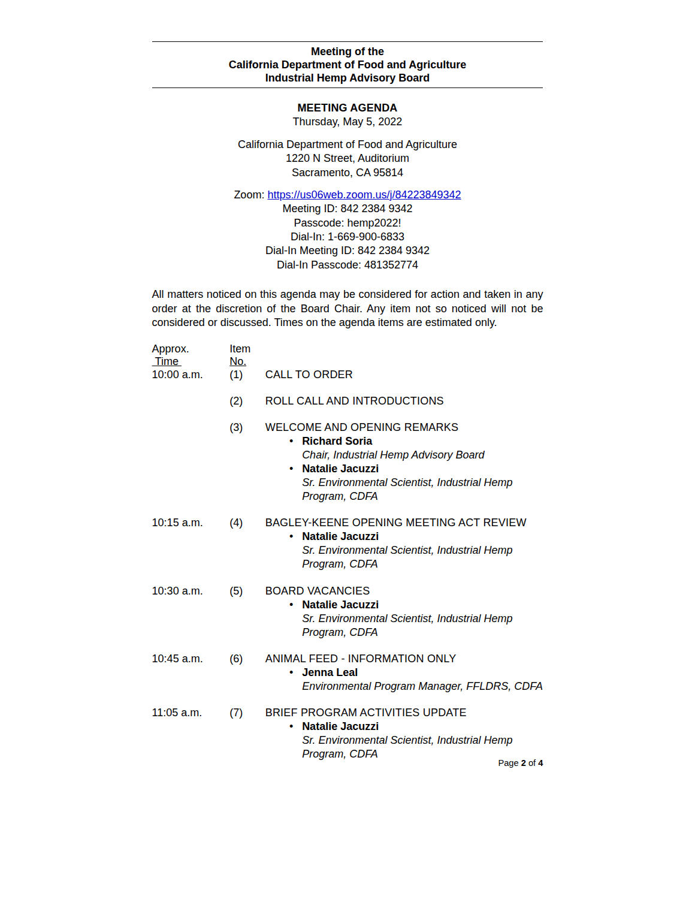Meeting of the
California Department of Food and Agriculture
Industrial Hemp Advisory Board
MEETING AGENDA
Thursday, May 5, 2022
California Department of Food and Agriculture
1220 N Street, Auditorium
Sacramento, CA 95814
Zoom: https://us06web.zoom.us/j/84223849342
Meeting ID: 842 2384 9342
Passcode: hemp2022!
Dial-In: 1-669-900-6833
Dial-In Meeting ID: 842 2384 9342
Dial-In Passcode: 481352774
All matters noticed on this agenda may be considered for action and taken in any order at the discretion of the Board Chair. Any item not so noticed will not be considered or discussed. Times on the agenda items are estimated only.
| Approx. Time | Item No. | |
| 10:00 a.m. | (1) | CALL TO ORDER |
| | (2) | ROLL CALL AND INTRODUCTIONS |
| | (3) | WELCOME AND OPENING REMARKS Richard Soria Chair, Industrial Hemp Advisory Board Natalie Jacuzzi Sr. Environmental Scientist, Industrial Hemp Program, CDFA |
| 10:15 a.m. | (4) | BAGLEY-KEENE OPENING MEETING ACT REVIEW Natalie Jacuzzi Sr. Environmental Scientist, Industrial Hemp Program, CDFA |
| 10:30 a.m. | (5) | BOARD VACANCIES Natalie Jacuzzi Sr. Environmental Scientist, Industrial Hemp Program, CDFA |
| 10:45 a.m. | (6) | ANIMAL FEED - INFORMATION ONLY Jenna Leal Environmental Program Manager, FFLDRS, CDFA |
| 11:05 a.m. | (7) | BRIEF PROGRAM ACTIVITIES UPDATE Natalie Jacuzzi Sr. Environmental Scientist, Industrial Hemp Program, CDFA |
Page 2 of 4